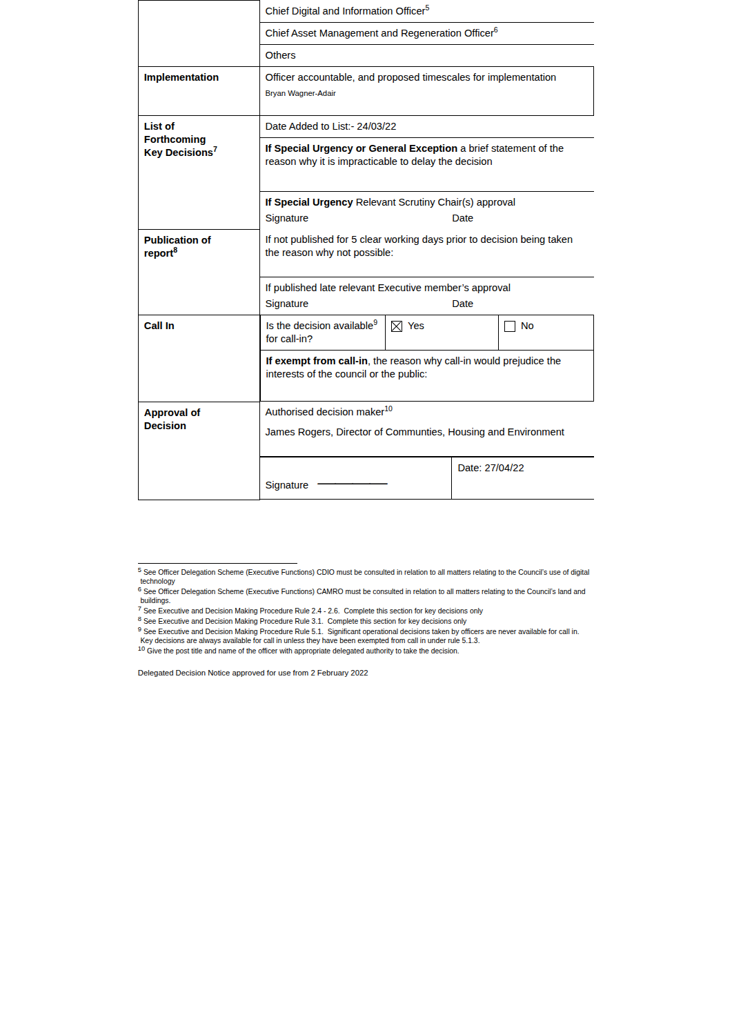| | / Chief Digital and Information Officer 5 / / Chief Asset Management and Regeneration Officer 6 / / Others / |
| Implementation | Officer accountable, and proposed timescales for implementation Bryan Wagner-Adair |
| List of Forthcoming Key Decisions 7 | / Date Added to List:- 24/03/22 / / If Special Urgency or General Exception a brief statement of the reason why it is impracticable to delay the decision / / If Special Urgency Relevant Scrutiny Chair(s) approval Signature Date / |
| Publication of report 8 | / If not published for 5 clear working days prior to decision being taken the reason why not possible: / / If published late relevant Executive member’s approval Signature Date / |
| Call In | / Is the decision available 9 for call-in? / Yes / No / / If exempt from call-in , the reason why call-in would prejudice the interests of the council or the public: / |
| Approval of Decision | / Authorised decision maker 10 James Rogers, Director of Communties, Housing and Environment / / / Signature ———— / Date: 27/04/22 / / |
5 See Officer Delegation Scheme (Executive Functions) CDIO must be consulted in relation to all matters relating to the Council’s use of digital technology
6 See Officer Delegation Scheme (Executive Functions) CAMRO must be consulted in relation to all matters relating to the Council’s land and buildings.
7 See Executive and Decision Making Procedure Rule 2.4 - 2.6. Complete this section for key decisions only
8 See Executive and Decision Making Procedure Rule 3.1. Complete this section for key decisions only
9 See Executive and Decision Making Procedure Rule 5.1. Significant operational decisions taken by officers are never available for call in. Key decisions are always available for call in unless they have been exempted from call in under rule 5.1.3.
10 Give the post title and name of the officer with appropriate delegated authority to take the decision.
Delegated Decision Notice approved for use from 2 February 2022